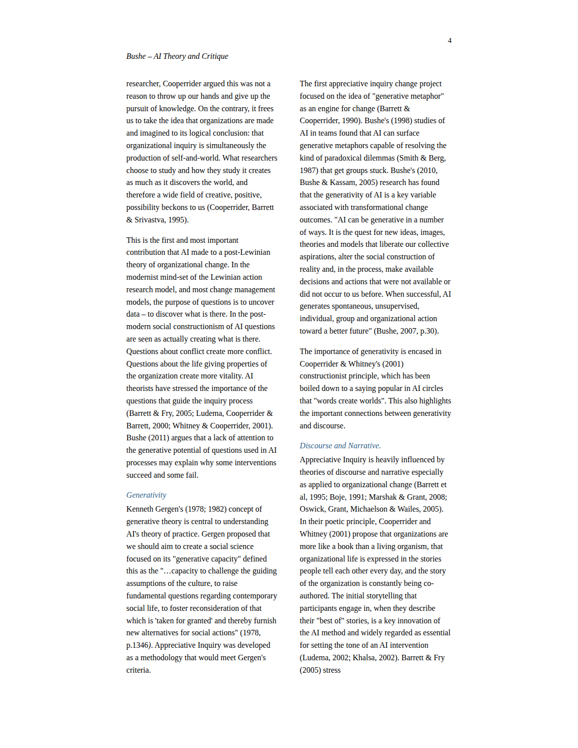4
Bushe – AI Theory and Critique
researcher, Cooperrider argued this was not a reason to throw up our hands and give up the pursuit of knowledge. On the contrary, it frees us to take the idea that organizations are made and imagined to its logical conclusion: that organizational inquiry is simultaneously the production of self-and-world. What researchers choose to study and how they study it creates as much as it discovers the world, and therefore a wide field of creative, positive, possibility beckons to us (Cooperrider, Barrett & Srivastva, 1995).
This is the first and most important contribution that AI made to a post-Lewinian theory of organizational change. In the modernist mind-set of the Lewinian action research model, and most change management models, the purpose of questions is to uncover data – to discover what is there. In the post-modern social constructionism of AI questions are seen as actually creating what is there. Questions about conflict create more conflict. Questions about the life giving properties of the organization create more vitality. AI theorists have stressed the importance of the questions that guide the inquiry process (Barrett & Fry, 2005; Ludema, Cooperrider & Barrett, 2000; Whitney & Cooperrider, 2001). Bushe (2011) argues that a lack of attention to the generative potential of questions used in AI processes may explain why some interventions succeed and some fail.
Generativity
Kenneth Gergen's (1978; 1982) concept of generative theory is central to understanding AI's theory of practice. Gergen proposed that we should aim to create a social science focused on its "generative capacity" defined this as the "…capacity to challenge the guiding assumptions of the culture, to raise fundamental questions regarding contemporary social life, to foster reconsideration of that which is 'taken for granted' and thereby furnish new alternatives for social actions" (1978, p.1346). Appreciative Inquiry was developed as a methodology that would meet Gergen's criteria.
The first appreciative inquiry change project focused on the idea of "generative metaphor" as an engine for change (Barrett & Cooperrider, 1990). Bushe's (1998) studies of AI in teams found that AI can surface generative metaphors capable of resolving the kind of paradoxical dilemmas (Smith & Berg, 1987) that get groups stuck. Bushe's (2010, Bushe & Kassam, 2005) research has found that the generativity of AI is a key variable associated with transformational change outcomes. "AI can be generative in a number of ways. It is the quest for new ideas, images, theories and models that liberate our collective aspirations, alter the social construction of reality and, in the process, make available decisions and actions that were not available or did not occur to us before. When successful, AI generates spontaneous, unsupervised, individual, group and organizational action toward a better future" (Bushe, 2007, p.30).
The importance of generativity is encased in Cooperrider & Whitney's (2001) constructionist principle, which has been boiled down to a saying popular in AI circles that "words create worlds". This also highlights the important connections between generativity and discourse.
Discourse and Narrative.
Appreciative Inquiry is heavily influenced by theories of discourse and narrative especially as applied to organizational change (Barrett et al, 1995; Boje, 1991; Marshak & Grant, 2008; Oswick, Grant, Michaelson & Wailes, 2005). In their poetic principle, Cooperrider and Whitney (2001) propose that organizations are more like a book than a living organism, that organizational life is expressed in the stories people tell each other every day, and the story of the organization is constantly being co-authored. The initial storytelling that participants engage in, when they describe their "best of" stories, is a key innovation of the AI method and widely regarded as essential for setting the tone of an AI intervention (Ludema, 2002; Khalsa, 2002). Barrett & Fry (2005) stress